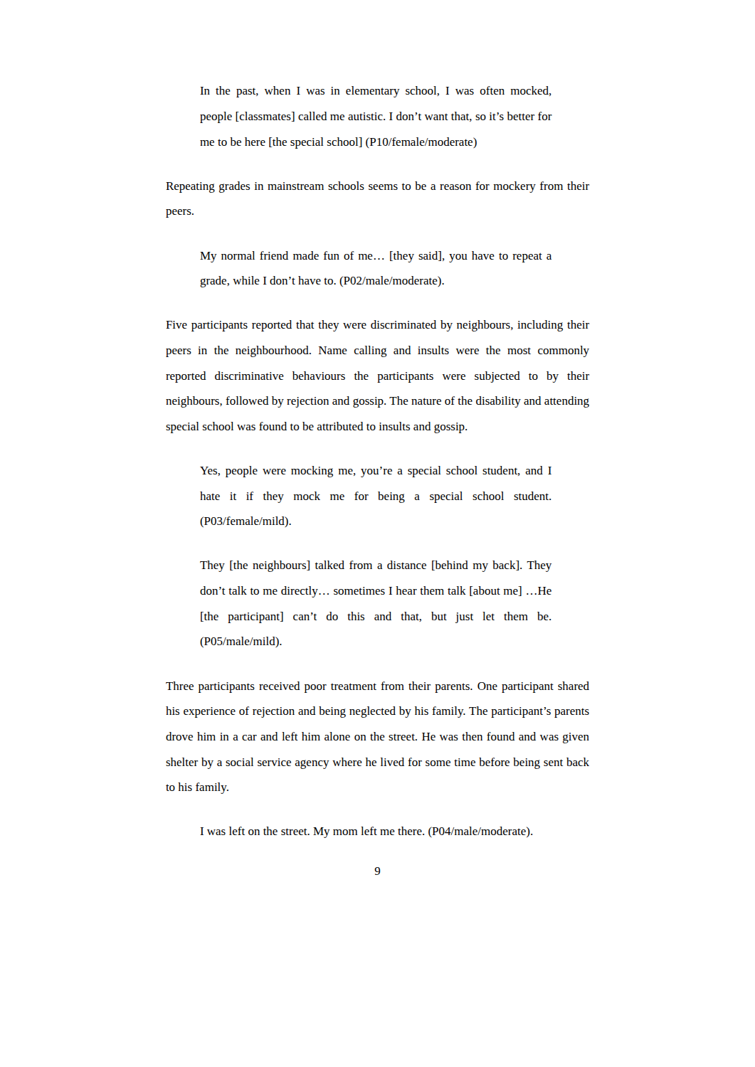In the past, when I was in elementary school, I was often mocked, people [classmates] called me autistic. I don’t want that, so it’s better for me to be here [the special school] (P10/female/moderate)
Repeating grades in mainstream schools seems to be a reason for mockery from their peers.
My normal friend made fun of me… [they said], you have to repeat a grade, while I don’t have to. (P02/male/moderate).
Five participants reported that they were discriminated by neighbours, including their peers in the neighbourhood. Name calling and insults were the most commonly reported discriminative behaviours the participants were subjected to by their neighbours, followed by rejection and gossip. The nature of the disability and attending special school was found to be attributed to insults and gossip.
Yes, people were mocking me, you’re a special school student, and I hate it if they mock me for being a special school student. (P03/female/mild).
They [the neighbours] talked from a distance [behind my back]. They don’t talk to me directly… sometimes I hear them talk [about me] …He [the participant] can’t do this and that, but just let them be. (P05/male/mild).
Three participants received poor treatment from their parents. One participant shared his experience of rejection and being neglected by his family. The participant’s parents drove him in a car and left him alone on the street. He was then found and was given shelter by a social service agency where he lived for some time before being sent back to his family.
I was left on the street. My mom left me there. (P04/male/moderate).
9